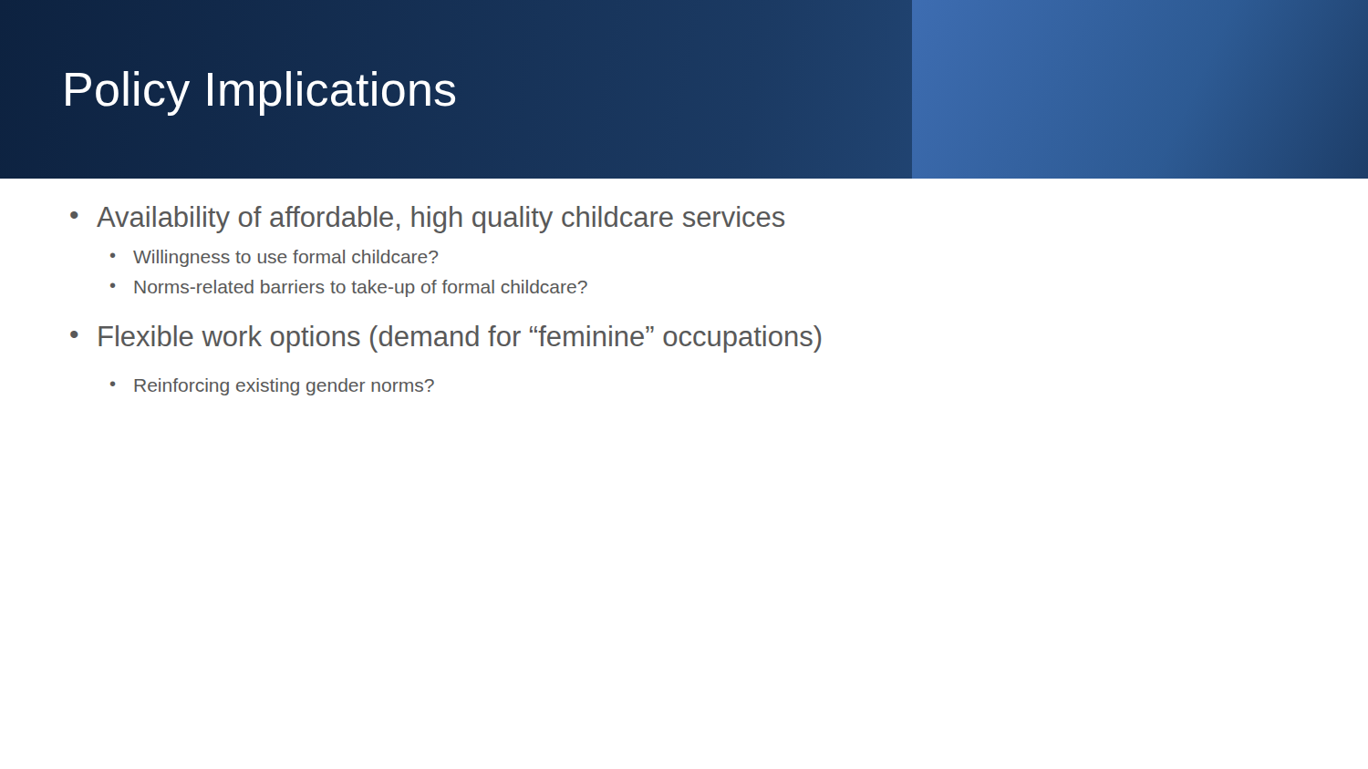Policy Implications
Availability of affordable, high quality childcare services
Willingness to use formal childcare?
Norms-related barriers to take-up of formal childcare?
Flexible work options (demand for “feminine” occupations)
Reinforcing existing gender norms?